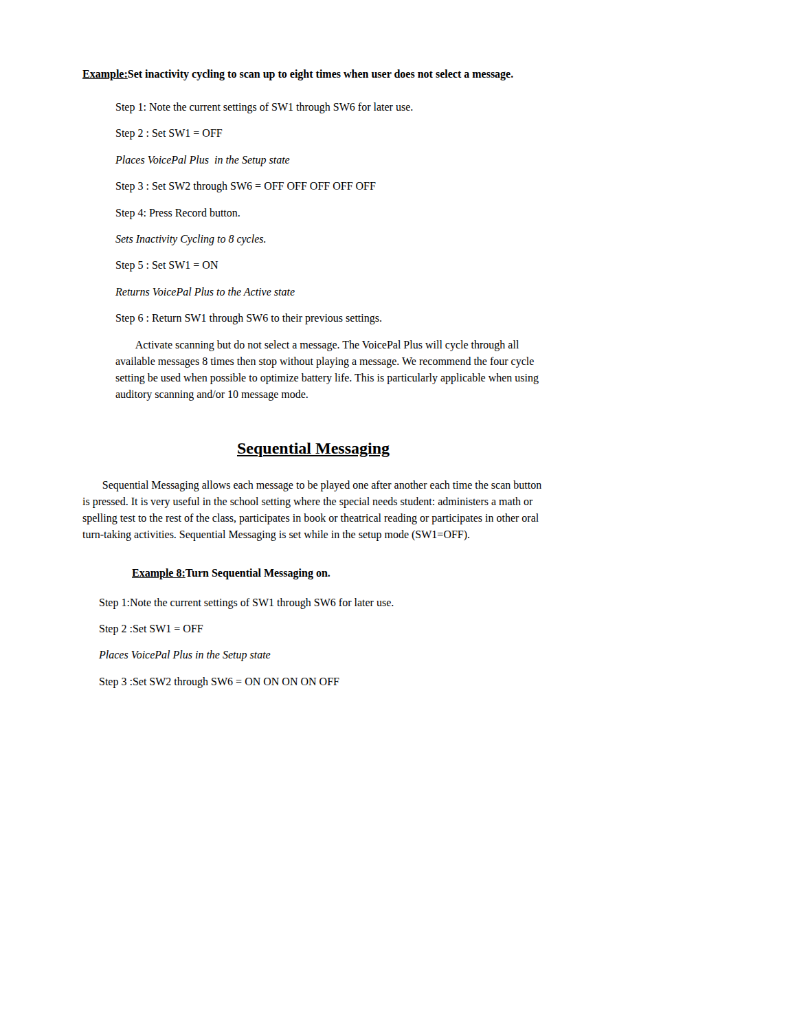Example: Set inactivity cycling to scan up to eight times when user does not select a message.
Step 1: Note the current settings of SW1 through SW6 for later use.
Step 2 : Set SW1 = OFF
Places VoicePal Plus in the Setup state
Step 3 : Set SW2 through SW6 = OFF OFF OFF OFF OFF
Step 4: Press Record button.
Sets Inactivity Cycling to 8 cycles.
Step 5 : Set SW1 = ON
Returns VoicePal Plus to the Active state
Step 6 : Return SW1 through SW6 to their previous settings.
Activate scanning but do not select a message. The VoicePal Plus will cycle through all available messages 8 times then stop without playing a message. We recommend the four cycle setting be used when possible to optimize battery life. This is particularly applicable when using auditory scanning and/or 10 message mode.
Sequential Messaging
Sequential Messaging allows each message to be played one after another each time the scan button is pressed. It is very useful in the school setting where the special needs student: administers a math or spelling test to the rest of the class, participates in book or theatrical reading or participates in other oral turn-taking activities. Sequential Messaging is set while in the setup mode (SW1=OFF).
Example 8: Turn Sequential Messaging on.
Step 1:Note the current settings of SW1 through SW6 for later use.
Step 2 :Set SW1 = OFF
Places VoicePal Plus in the Setup state
Step 3 :Set SW2 through SW6 = ON ON ON ON OFF